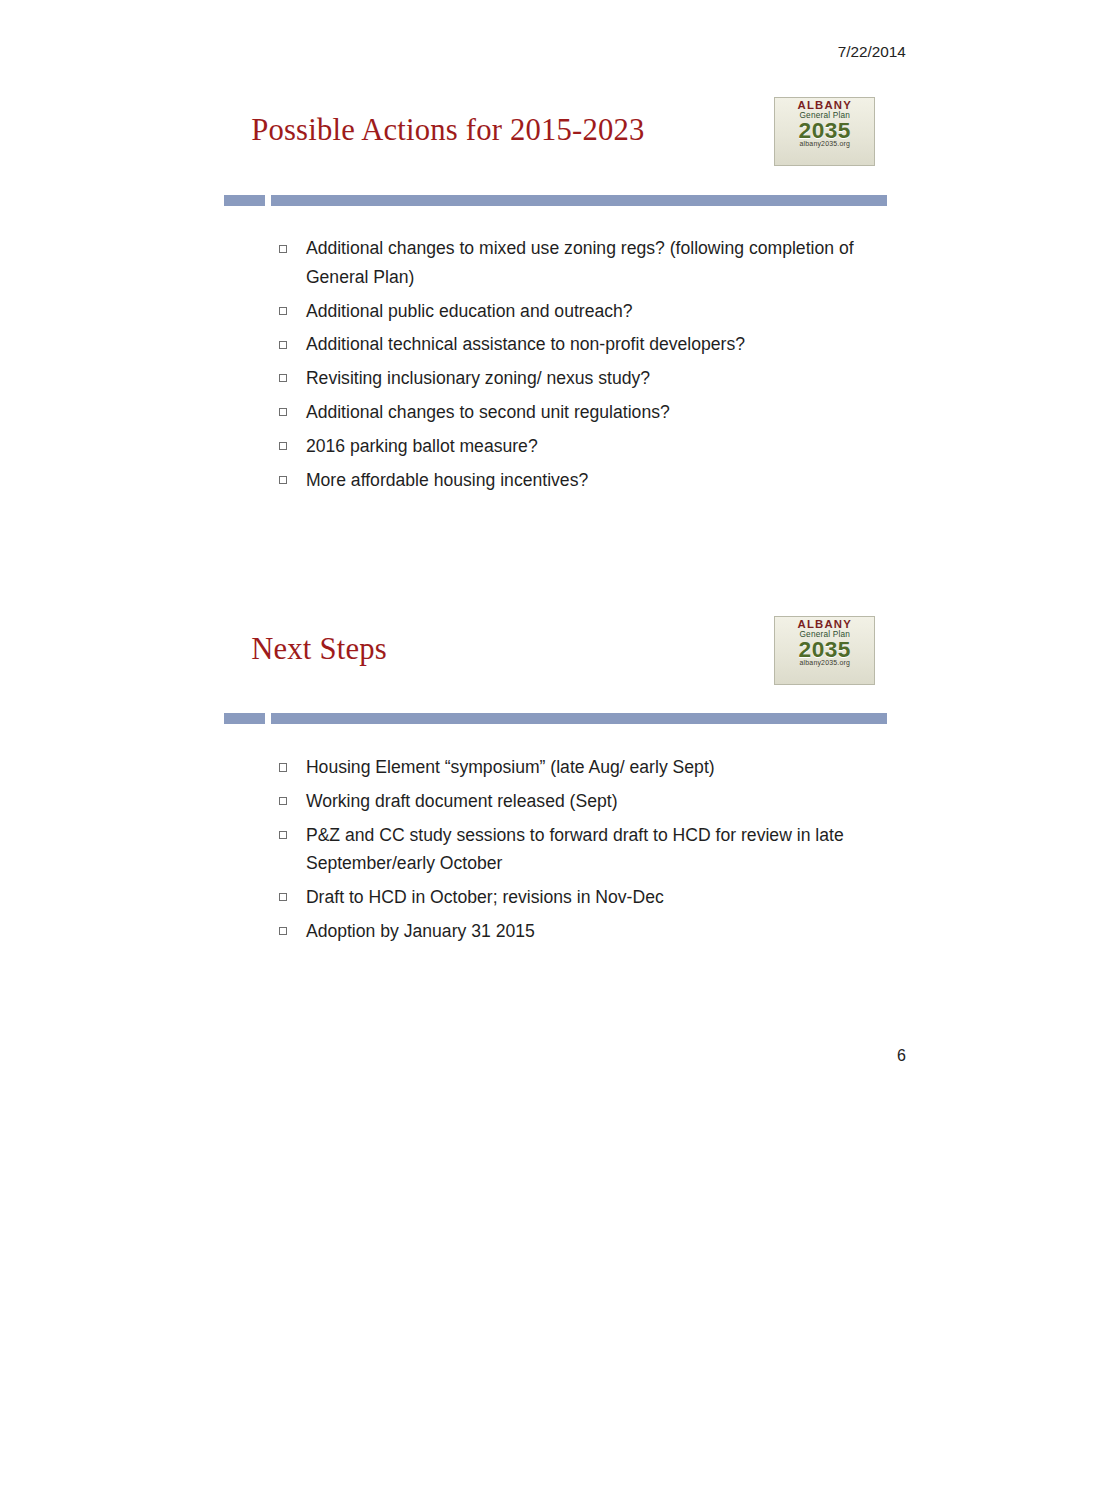7/22/2014
Possible Actions for 2015-2023
ALBANY General Plan 2035 albany2035.org
Additional changes to mixed use zoning regs? (following completion of General Plan)
Additional public education and outreach?
Additional technical assistance to non-profit developers?
Revisiting inclusionary zoning/ nexus study?
Additional changes to second unit regulations?
2016 parking ballot measure?
More affordable housing incentives?
Next Steps
ALBANY General Plan 2035 albany2035.org
Housing Element “symposium” (late Aug/ early Sept)
Working draft document released (Sept)
P&Z and CC study sessions to forward draft to HCD for review in late September/early October
Draft to HCD in October; revisions in Nov-Dec
Adoption by January 31 2015
6